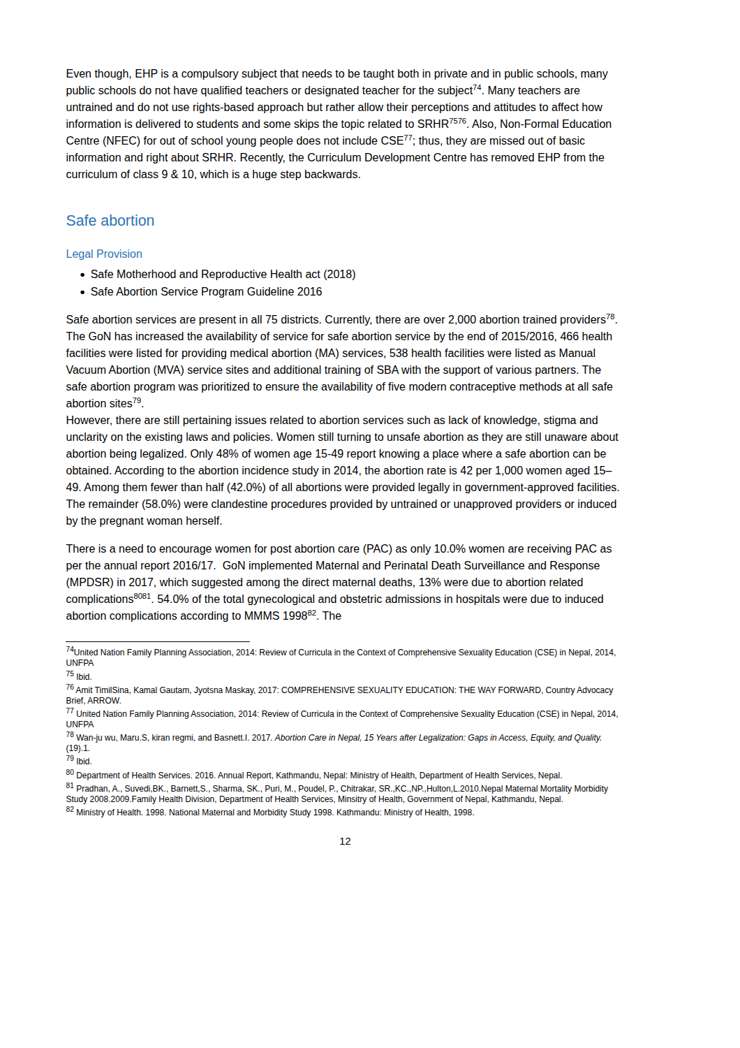Even though, EHP is a compulsory subject that needs to be taught both in private and in public schools, many public schools do not have qualified teachers or designated teacher for the subject74. Many teachers are untrained and do not use rights-based approach but rather allow their perceptions and attitudes to affect how information is delivered to students and some skips the topic related to SRHR7576. Also, Non-Formal Education Centre (NFEC) for out of school young people does not include CSE77; thus, they are missed out of basic information and right about SRHR. Recently, the Curriculum Development Centre has removed EHP from the curriculum of class 9 & 10, which is a huge step backwards.
Safe abortion
Legal Provision
Safe Motherhood and Reproductive Health act (2018)
Safe Abortion Service Program Guideline 2016
Safe abortion services are present in all 75 districts. Currently, there are over 2,000 abortion trained providers78. The GoN has increased the availability of service for safe abortion service by the end of 2015/2016, 466 health facilities were listed for providing medical abortion (MA) services, 538 health facilities were listed as Manual Vacuum Abortion (MVA) service sites and additional training of SBA with the support of various partners. The safe abortion program was prioritized to ensure the availability of five modern contraceptive methods at all safe abortion sites79.
However, there are still pertaining issues related to abortion services such as lack of knowledge, stigma and unclarity on the existing laws and policies. Women still turning to unsafe abortion as they are still unaware about abortion being legalized. Only 48% of women age 15-49 report knowing a place where a safe abortion can be obtained. According to the abortion incidence study in 2014, the abortion rate is 42 per 1,000 women aged 15–49. Among them fewer than half (42.0%) of all abortions were provided legally in government-approved facilities. The remainder (58.0%) were clandestine procedures provided by untrained or unapproved providers or induced by the pregnant woman herself.
There is a need to encourage women for post abortion care (PAC) as only 10.0% women are receiving PAC as per the annual report 2016/17. GoN implemented Maternal and Perinatal Death Surveillance and Response (MPDSR) in 2017, which suggested among the direct maternal deaths, 13% were due to abortion related complications8081. 54.0% of the total gynecological and obstetric admissions in hospitals were due to induced abortion complications according to MMMS 199882. The
74United Nation Family Planning Association, 2014: Review of Curricula in the Context of Comprehensive Sexuality Education (CSE) in Nepal, 2014, UNFPA
75 Ibid.
76 Amit TimilSina, Kamal Gautam, Jyotsna Maskay, 2017: COMPREHENSIVE SEXUALITY EDUCATION: THE WAY FORWARD, Country Advocacy Brief, ARROW.
77 United Nation Family Planning Association, 2014: Review of Curricula in the Context of Comprehensive Sexuality Education (CSE) in Nepal, 2014, UNFPA
78 Wan-ju wu, Maru.S, kiran regmi, and Basnett.I. 2017. Abortion Care in Nepal, 15 Years after Legalization: Gaps in Access, Equity, and Quality.(19).1.
79 Ibid.
80 Department of Health Services. 2016. Annual Report, Kathmandu, Nepal: Ministry of Health, Department of Health Services, Nepal.
81 Pradhan, A., Suvedi,BK., Barnett,S., Sharma, SK., Puri, M., Poudel, P., Chitrakar, SR.,KC.,NP.,Hulton,L.2010.Nepal Maternal Mortality Morbidity Study 2008.2009.Family Health Division, Department of Health Services, Minsitry of Health, Government of Nepal, Kathmandu, Nepal.
82 Ministry of Health. 1998. National Maternal and Morbidity Study 1998. Kathmandu: Ministry of Health, 1998.
12